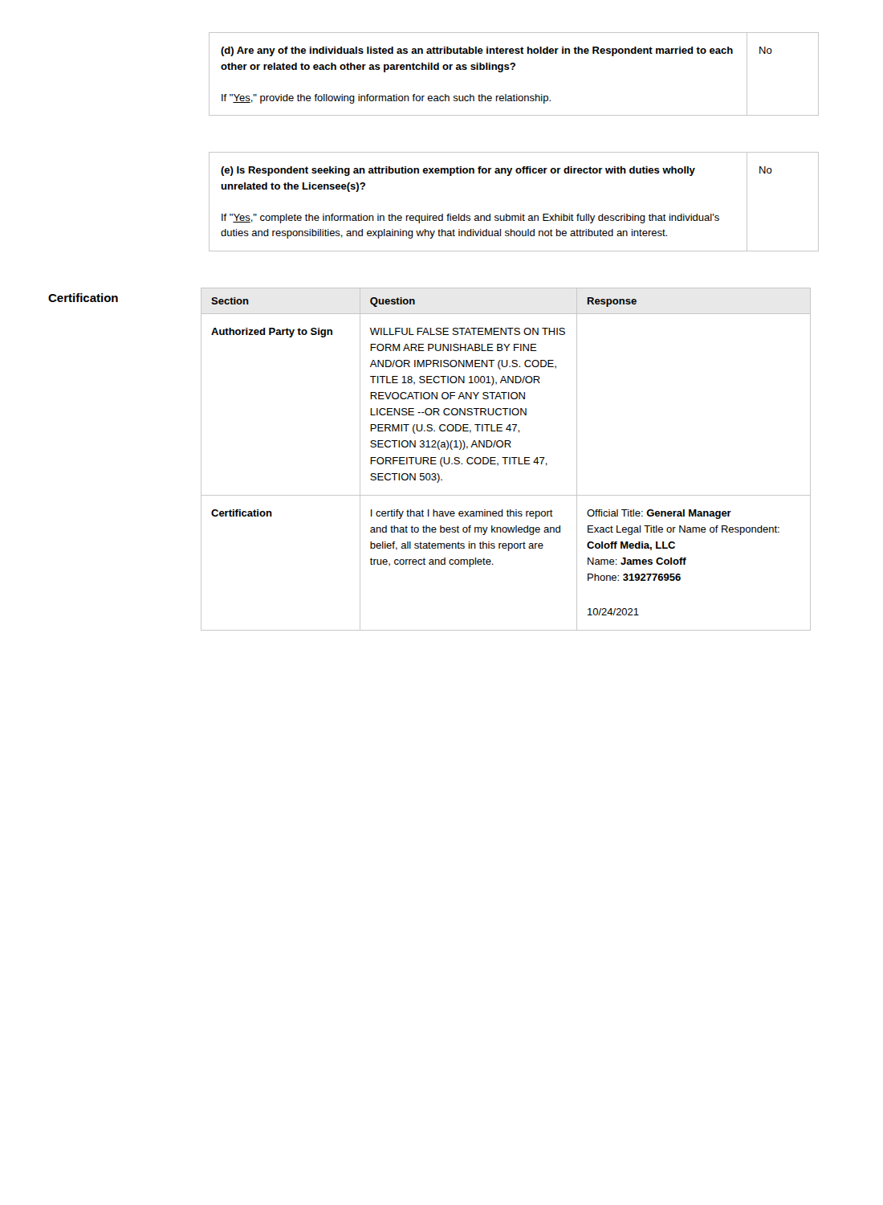| (d) Are any of the individuals listed as an attributable interest holder in the Respondent married to each other or related to each other as parentchild or as siblings? If " Yes ," provide the following information for each such the relationship. | No |
| (e) Is Respondent seeking an attribution exemption for any officer or director with duties wholly unrelated to the Licensee(s)? If " Yes ," complete the information in the required fields and submit an Exhibit fully describing that individual's duties and responsibilities, and explaining why that individual should not be attributed an interest. | No |
Certification
| Section | Question | Response |
| --- | --- | --- |
| Authorized Party to Sign | WILLFUL FALSE STATEMENTS ON THIS FORM ARE PUNISHABLE BY FINE AND/OR IMPRISONMENT (U.S. CODE, TITLE 18, SECTION 1001), AND/OR REVOCATION OF ANY STATION LICENSE --OR CONSTRUCTION PERMIT (U.S. CODE, TITLE 47, SECTION 312(a)(1)), AND/OR FORFEITURE (U.S. CODE, TITLE 47, SECTION 503). | |
| Certification | I certify that I have examined this report and that to the best of my knowledge and belief, all statements in this report are true, correct and complete. | Official Title: General Manager Exact Legal Title or Name of Respondent: Coloff Media, LLC Name: James Coloff Phone: 3192776956 10/24/2021 |